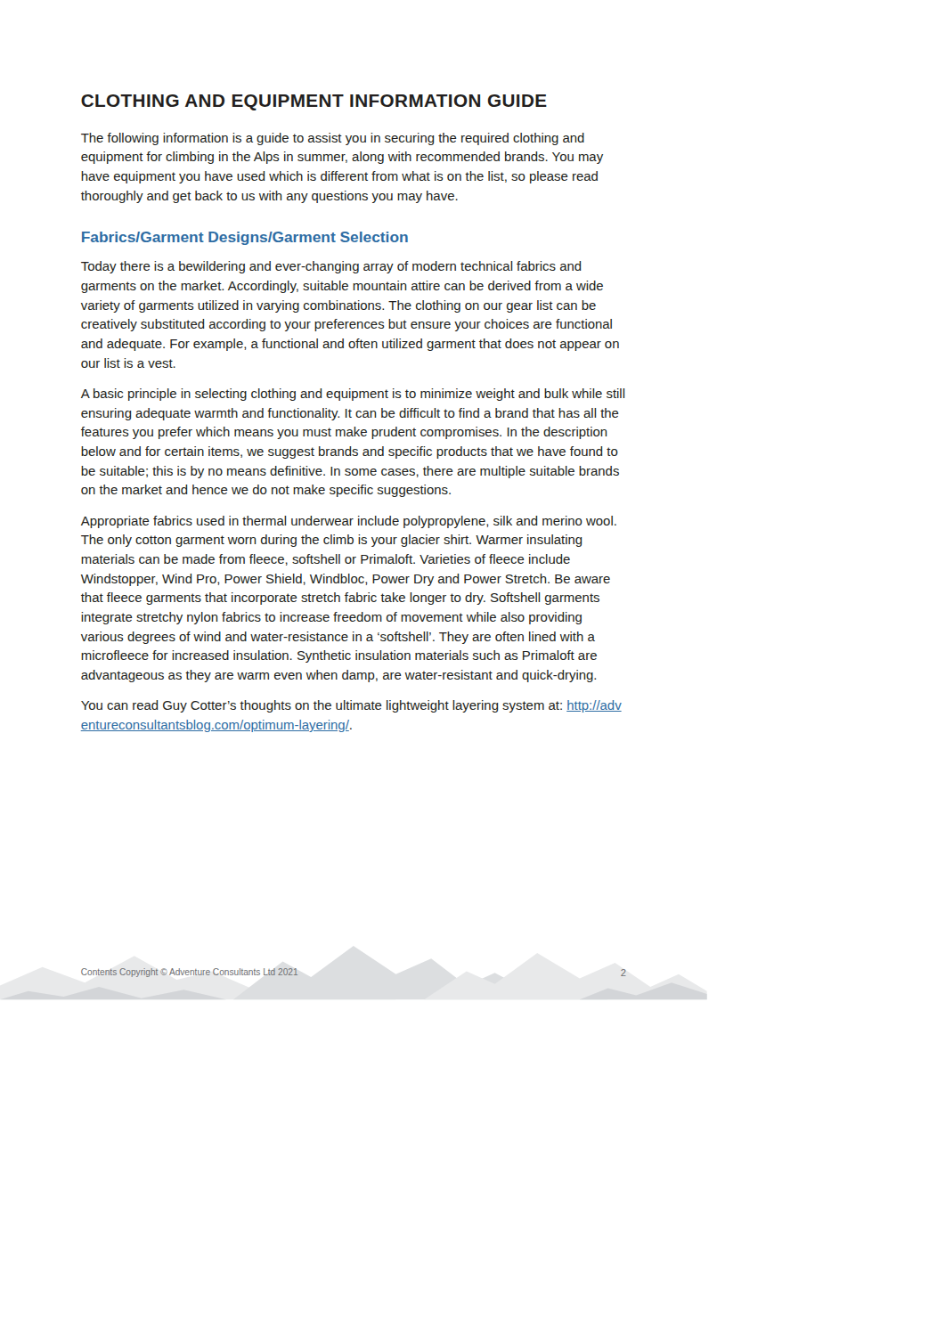Clothing and Equipment Information Guide
The following information is a guide to assist you in securing the required clothing and equipment for climbing in the Alps in summer, along with recommended brands. You may have equipment you have used which is different from what is on the list, so please read thoroughly and get back to us with any questions you may have.
Fabrics/Garment Designs/Garment Selection
Today there is a bewildering and ever-changing array of modern technical fabrics and garments on the market. Accordingly, suitable mountain attire can be derived from a wide variety of garments utilized in varying combinations. The clothing on our gear list can be creatively substituted according to your preferences but ensure your choices are functional and adequate. For example, a functional and often utilized garment that does not appear on our list is a vest.
A basic principle in selecting clothing and equipment is to minimize weight and bulk while still ensuring adequate warmth and functionality. It can be difficult to find a brand that has all the features you prefer which means you must make prudent compromises. In the description below and for certain items, we suggest brands and specific products that we have found to be suitable; this is by no means definitive. In some cases, there are multiple suitable brands on the market and hence we do not make specific suggestions.
Appropriate fabrics used in thermal underwear include polypropylene, silk and merino wool. The only cotton garment worn during the climb is your glacier shirt. Warmer insulating materials can be made from fleece, softshell or Primaloft. Varieties of fleece include Windstopper, Wind Pro, Power Shield, Windbloc, Power Dry and Power Stretch. Be aware that fleece garments that incorporate stretch fabric take longer to dry. Softshell garments integrate stretchy nylon fabrics to increase freedom of movement while also providing various degrees of wind and water-resistance in a ‘softshell’. They are often lined with a microfleece for increased insulation. Synthetic insulation materials such as Primaloft are advantageous as they are warm even when damp, are water-resistant and quick-drying.
You can read Guy Cotter’s thoughts on the ultimate lightweight layering system at: http://adventureconsultantsblog.com/optimum-layering/.
Contents Copyright © Adventure Consultants Ltd 2021 2